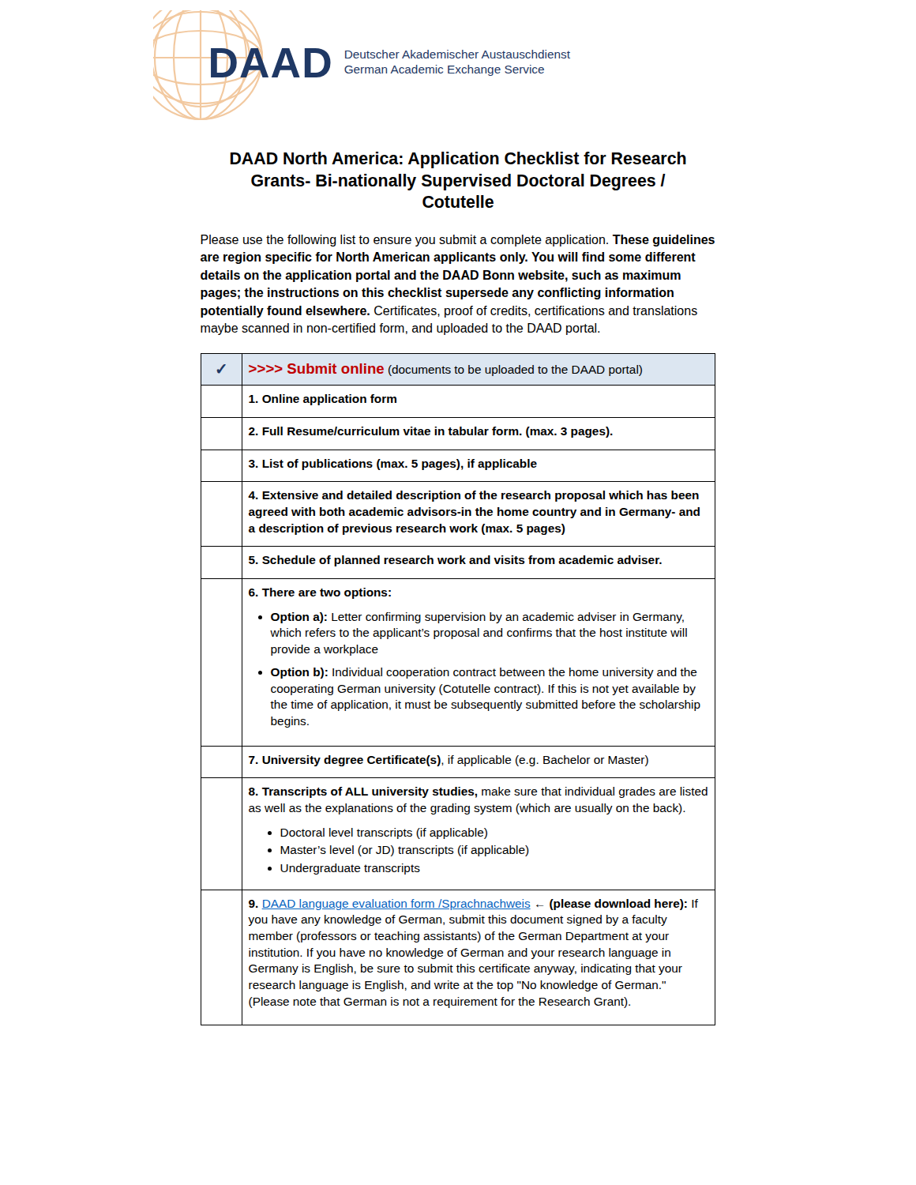DAAD
Deutscher Akademischer Austauschdienst German Academic Exchange Service
DAAD North America: Application Checklist for Research Grants- Bi-nationally Supervised Doctoral Degrees / Cotutelle
Please use the following list to ensure you submit a complete application. These guidelines are region specific for North American applicants only. You will find some different details on the application portal and the DAAD Bonn website, such as maximum pages; the instructions on this checklist supersede any conflicting information potentially found elsewhere. Certificates, proof of credits, certifications and translations maybe scanned in non-certified form, and uploaded to the DAAD portal.
| ✓ | >>>> Submit online (documents to be uploaded to the DAAD portal) |
| | 1. Online application form |
| | 2. Full Resume/curriculum vitae in tabular form. (max. 3 pages). |
| | 3. List of publications (max. 5 pages), if applicable |
| | 4. Extensive and detailed description of the research proposal which has been agreed with both academic advisors-in the home country and in Germany- and a description of previous research work (max. 5 pages) |
| | 5. Schedule of planned research work and visits from academic adviser. |
| | 6. There are two options: Option a): Letter confirming supervision by an academic adviser in Germany, which refers to the applicant’s proposal and confirms that the host institute will provide a workplace Option b): Individual cooperation contract between the home university and the cooperating German university (Cotutelle contract). If this is not yet available by the time of application, it must be subsequently submitted before the scholarship begins. |
| | 7. University degree Certificate(s) , if applicable (e.g. Bachelor or Master) |
| | 8. Transcripts of ALL university studies, make sure that individual grades are listed as well as the explanations of the grading system (which are usually on the back). Doctoral level transcripts (if applicable) Master’s level (or JD) transcripts (if applicable) Undergraduate transcripts |
| | 9. DAAD language evaluation form /Sprachnachweis ← (please download here): If you have any knowledge of German, submit this document signed by a faculty member (professors or teaching assistants) of the German Department at your institution. If you have no knowledge of German and your research language in Germany is English, be sure to submit this certificate anyway, indicating that your research language is English, and write at the top "No knowledge of German." (Please note that German is not a requirement for the Research Grant). |